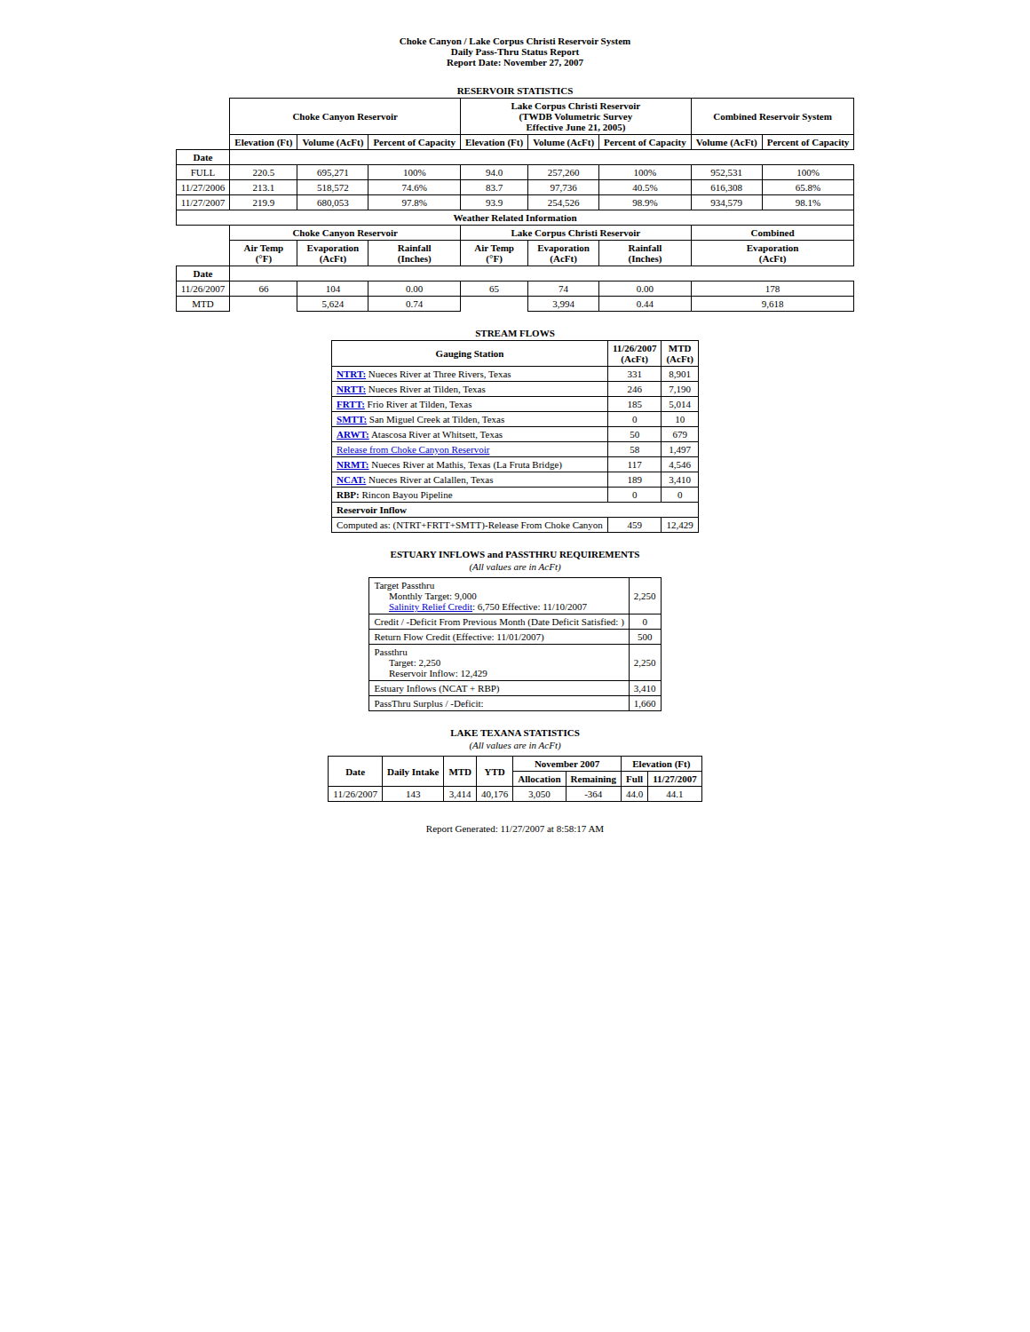Choke Canyon / Lake Corpus Christi Reservoir System
Daily Pass-Thru Status Report
Report Date: November 27, 2007
RESERVOIR STATISTICS
| | Choke Canyon Reservoir | Lake Corpus Christi Reservoir (TWDB Volumetric Survey Effective June 21, 2005) | Combined Reservoir System |
| --- | --- | --- | --- |
| Elevation (Ft) | Volume (AcFt) | Percent of Capacity | Elevation (Ft) | Volume (AcFt) | Percent of Capacity | Volume (AcFt) | Percent of Capacity |
| Date | |
| FULL | 220.5 | 695,271 | 100% | 94.0 | 257,260 | 100% | 952,531 | 100% |
| 11/27/2006 | 213.1 | 518,572 | 74.6% | 83.7 | 97,736 | 40.5% | 616,308 | 65.8% |
| 11/27/2007 | 219.9 | 680,053 | 97.8% | 93.9 | 254,526 | 98.9% | 934,579 | 98.1% |
| Weather Related Information |
| | Choke Canyon Reservoir | Lake Corpus Christi Reservoir | Combined |
| Air Temp (°F) | Evaporation (AcFt) | Rainfall (Inches) | Air Temp (°F) | Evaporation (AcFt) | Rainfall (Inches) | Evaporation (AcFt) |
| Date | |
| 11/26/2007 | 66 | 104 | 0.00 | 65 | 74 | 0.00 | 178 |
| MTD | | 5,624 | 0.74 | | 3,994 | 0.44 | 9,618 |
STREAM FLOWS
| Gauging Station | 11/26/2007 (AcFt) | MTD (AcFt) |
| --- | --- | --- |
| NTRT: Nueces River at Three Rivers, Texas | 331 | 8,901 |
| NRTT: Nueces River at Tilden, Texas | 246 | 7,190 |
| FRTT: Frio River at Tilden, Texas | 185 | 5,014 |
| SMTT: San Miguel Creek at Tilden, Texas | 0 | 10 |
| ARWT: Atascosa River at Whitsett, Texas | 50 | 679 |
| Release from Choke Canyon Reservoir | 58 | 1,497 |
| NRMT: Nueces River at Mathis, Texas (La Fruta Bridge) | 117 | 4,546 |
| NCAT: Nueces River at Calallen, Texas | 189 | 3,410 |
| RBP: Rincon Bayou Pipeline | 0 | 0 |
| Reservoir Inflow |
| Computed as: (NTRT+FRTT+SMTT)-Release From Choke Canyon | 459 | 12,429 |
ESTUARY INFLOWS and PASSTHRU REQUIREMENTS
(All values are in AcFt)
| Target Passthru Monthly Target: 9,000 Salinity Relief Credit : 6,750 Effective: 11/10/2007 | 2,250 |
| Credit / -Deficit From Previous Month (Date Deficit Satisfied: ) | 0 |
| Return Flow Credit (Effective: 11/01/2007) | 500 |
| Passthru Target: 2,250 Reservoir Inflow: 12,429 | 2,250 |
| Estuary Inflows (NCAT + RBP) | 3,410 |
| PassThru Surplus / -Deficit: | 1,660 |
LAKE TEXANA STATISTICS
(All values are in AcFt)
| Date | Daily Intake | MTD | YTD | November 2007 | Elevation (Ft) |
| --- | --- | --- | --- | --- | --- |
| Allocation | Remaining | Full | 11/27/2007 |
| 11/26/2007 | 143 | 3,414 | 40,176 | 3,050 | -364 | 44.0 | 44.1 |
Report Generated: 11/27/2007 at 8:58:17 AM